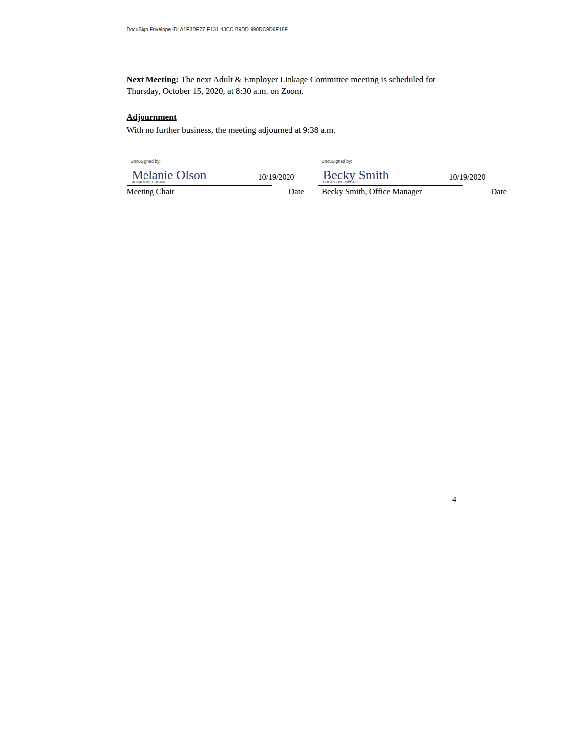DocuSign Envelope ID: A1E3DE77-E131-43CC-B9DD-990DC9D6E18E
Next Meeting: The next Adult & Employer Linkage Committee meeting is scheduled for Thursday, October 15, 2020, at 8:30 a.m. on Zoom.
Adjournment
With no further business, the meeting adjourned at 9:38 a.m.
| DocuSigned by: Melanie Olson 48640536FC3B482 10/19/2020 | DocuSigned by: Becky Smith B9CCD05F08634F3 10/19/2020 |
| Meeting Chair Date | Becky Smith, Office Manager Date |
4